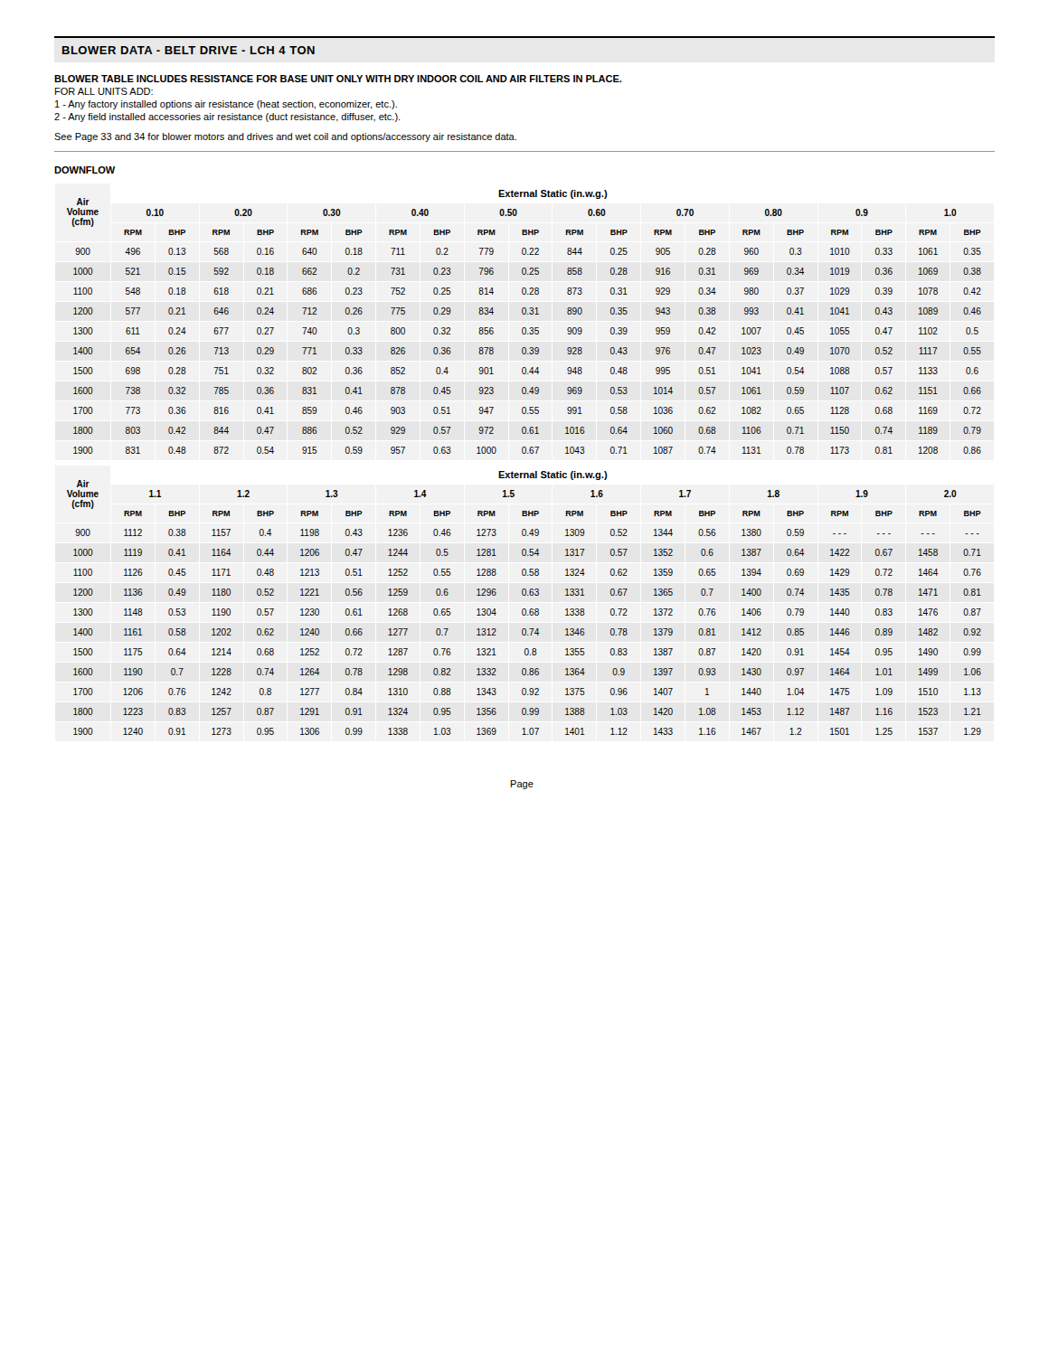BLOWER DATA - BELT DRIVE - LCH 4 TON
BLOWER TABLE INCLUDES RESISTANCE FOR BASE UNIT ONLY WITH DRY INDOOR COIL AND AIR FILTERS IN PLACE.
FOR ALL UNITS ADD:
1 - Any factory installed options air resistance (heat section, economizer, etc.).
2 - Any field installed accessories air resistance (duct resistance, diffuser, etc.).
See Page 33 and 34 for blower motors and drives and wet coil and options/accessory air resistance data.
DOWNFLOW
| Air Volume (cfm) | External Static (in.w.g.) |
| --- | --- |
| 0.10 | 0.20 | 0.30 | 0.40 | 0.50 | 0.60 | 0.70 | 0.80 | 0.9 | 1.0 |
| RPM | BHP | RPM | BHP | RPM | BHP | RPM | BHP | RPM | BHP | RPM | BHP | RPM | BHP | RPM | BHP | RPM | BHP | RPM | BHP |
| 900 | 496 | 0.13 | 568 | 0.16 | 640 | 0.18 | 711 | 0.2 | 779 | 0.22 | 844 | 0.25 | 905 | 0.28 | 960 | 0.3 | 1010 | 0.33 | 1061 | 0.35 |
| 1000 | 521 | 0.15 | 592 | 0.18 | 662 | 0.2 | 731 | 0.23 | 796 | 0.25 | 858 | 0.28 | 916 | 0.31 | 969 | 0.34 | 1019 | 0.36 | 1069 | 0.38 |
| 1100 | 548 | 0.18 | 618 | 0.21 | 686 | 0.23 | 752 | 0.25 | 814 | 0.28 | 873 | 0.31 | 929 | 0.34 | 980 | 0.37 | 1029 | 0.39 | 1078 | 0.42 |
| 1200 | 577 | 0.21 | 646 | 0.24 | 712 | 0.26 | 775 | 0.29 | 834 | 0.31 | 890 | 0.35 | 943 | 0.38 | 993 | 0.41 | 1041 | 0.43 | 1089 | 0.46 |
| 1300 | 611 | 0.24 | 677 | 0.27 | 740 | 0.3 | 800 | 0.32 | 856 | 0.35 | 909 | 0.39 | 959 | 0.42 | 1007 | 0.45 | 1055 | 0.47 | 1102 | 0.5 |
| 1400 | 654 | 0.26 | 713 | 0.29 | 771 | 0.33 | 826 | 0.36 | 878 | 0.39 | 928 | 0.43 | 976 | 0.47 | 1023 | 0.49 | 1070 | 0.52 | 1117 | 0.55 |
| 1500 | 698 | 0.28 | 751 | 0.32 | 802 | 0.36 | 852 | 0.4 | 901 | 0.44 | 948 | 0.48 | 995 | 0.51 | 1041 | 0.54 | 1088 | 0.57 | 1133 | 0.6 |
| 1600 | 738 | 0.32 | 785 | 0.36 | 831 | 0.41 | 878 | 0.45 | 923 | 0.49 | 969 | 0.53 | 1014 | 0.57 | 1061 | 0.59 | 1107 | 0.62 | 1151 | 0.66 |
| 1700 | 773 | 0.36 | 816 | 0.41 | 859 | 0.46 | 903 | 0.51 | 947 | 0.55 | 991 | 0.58 | 1036 | 0.62 | 1082 | 0.65 | 1128 | 0.68 | 1169 | 0.72 |
| 1800 | 803 | 0.42 | 844 | 0.47 | 886 | 0.52 | 929 | 0.57 | 972 | 0.61 | 1016 | 0.64 | 1060 | 0.68 | 1106 | 0.71 | 1150 | 0.74 | 1189 | 0.79 |
| 1900 | 831 | 0.48 | 872 | 0.54 | 915 | 0.59 | 957 | 0.63 | 1000 | 0.67 | 1043 | 0.71 | 1087 | 0.74 | 1131 | 0.78 | 1173 | 0.81 | 1208 | 0.86 |
| Air Volume (cfm) | External Static (in.w.g.) |
| --- | --- |
| 1.1 | 1.2 | 1.3 | 1.4 | 1.5 | 1.6 | 1.7 | 1.8 | 1.9 | 2.0 |
| RPM | BHP | RPM | BHP | RPM | BHP | RPM | BHP | RPM | BHP | RPM | BHP | RPM | BHP | RPM | BHP | RPM | BHP | RPM | BHP |
| 900 | 1112 | 0.38 | 1157 | 0.4 | 1198 | 0.43 | 1236 | 0.46 | 1273 | 0.49 | 1309 | 0.52 | 1344 | 0.56 | 1380 | 0.59 | - - - | - - - | - - - | - - - |
| 1000 | 1119 | 0.41 | 1164 | 0.44 | 1206 | 0.47 | 1244 | 0.5 | 1281 | 0.54 | 1317 | 0.57 | 1352 | 0.6 | 1387 | 0.64 | 1422 | 0.67 | 1458 | 0.71 |
| 1100 | 1126 | 0.45 | 1171 | 0.48 | 1213 | 0.51 | 1252 | 0.55 | 1288 | 0.58 | 1324 | 0.62 | 1359 | 0.65 | 1394 | 0.69 | 1429 | 0.72 | 1464 | 0.76 |
| 1200 | 1136 | 0.49 | 1180 | 0.52 | 1221 | 0.56 | 1259 | 0.6 | 1296 | 0.63 | 1331 | 0.67 | 1365 | 0.7 | 1400 | 0.74 | 1435 | 0.78 | 1471 | 0.81 |
| 1300 | 1148 | 0.53 | 1190 | 0.57 | 1230 | 0.61 | 1268 | 0.65 | 1304 | 0.68 | 1338 | 0.72 | 1372 | 0.76 | 1406 | 0.79 | 1440 | 0.83 | 1476 | 0.87 |
| 1400 | 1161 | 0.58 | 1202 | 0.62 | 1240 | 0.66 | 1277 | 0.7 | 1312 | 0.74 | 1346 | 0.78 | 1379 | 0.81 | 1412 | 0.85 | 1446 | 0.89 | 1482 | 0.92 |
| 1500 | 1175 | 0.64 | 1214 | 0.68 | 1252 | 0.72 | 1287 | 0.76 | 1321 | 0.8 | 1355 | 0.83 | 1387 | 0.87 | 1420 | 0.91 | 1454 | 0.95 | 1490 | 0.99 |
| 1600 | 1190 | 0.7 | 1228 | 0.74 | 1264 | 0.78 | 1298 | 0.82 | 1332 | 0.86 | 1364 | 0.9 | 1397 | 0.93 | 1430 | 0.97 | 1464 | 1.01 | 1499 | 1.06 |
| 1700 | 1206 | 0.76 | 1242 | 0.8 | 1277 | 0.84 | 1310 | 0.88 | 1343 | 0.92 | 1375 | 0.96 | 1407 | 1 | 1440 | 1.04 | 1475 | 1.09 | 1510 | 1.13 |
| 1800 | 1223 | 0.83 | 1257 | 0.87 | 1291 | 0.91 | 1324 | 0.95 | 1356 | 0.99 | 1388 | 1.03 | 1420 | 1.08 | 1453 | 1.12 | 1487 | 1.16 | 1523 | 1.21 |
| 1900 | 1240 | 0.91 | 1273 | 0.95 | 1306 | 0.99 | 1338 | 1.03 | 1369 | 1.07 | 1401 | 1.12 | 1433 | 1.16 | 1467 | 1.2 | 1501 | 1.25 | 1537 | 1.29 |
Page